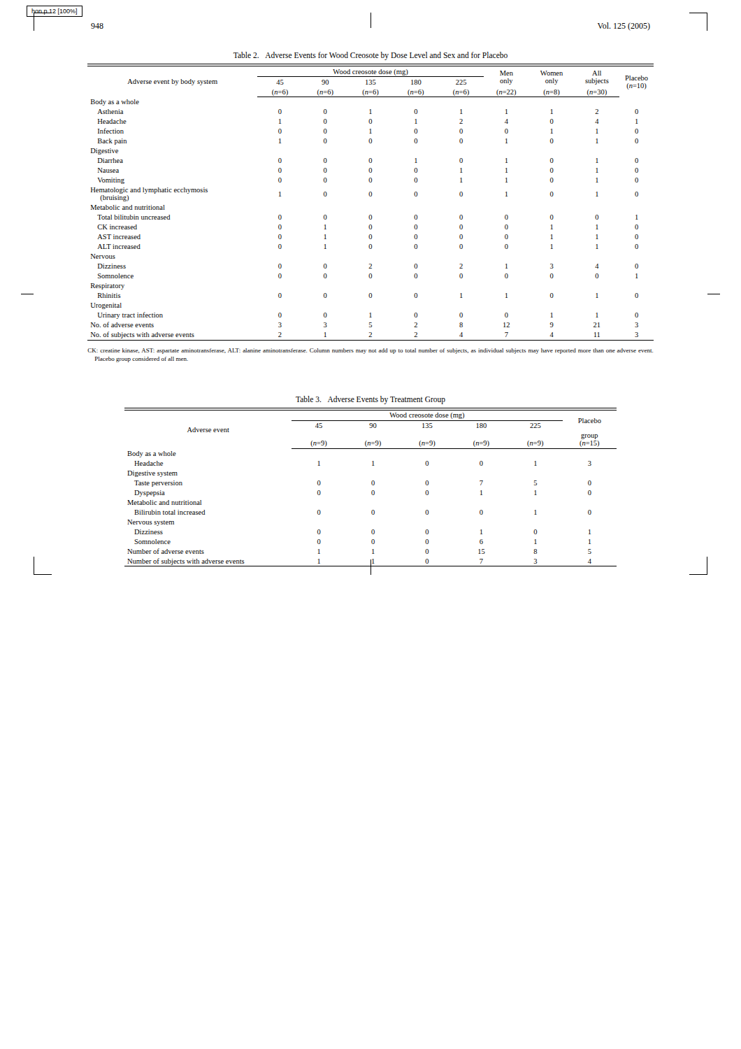hon p.12 [100%]
948
Vol. 125 (2005)
Table 2. Adverse Events for Wood Creosote by Dose Level and Sex and for Placebo
| Adverse event by body system | Wood creosote dose (mg) | Men only | Women only | All subjects | Placebo ( n =10) |
| --- | --- | --- | --- | --- | --- |
| 45 | 90 | 135 | 180 | 225 |
| ( n =6) | ( n =6) | ( n =6) | ( n =6) | ( n =6) | ( n =22) | ( n =8) | ( n =30) |
| Body as a whole | |
| Asthenia | 0 | 0 | 1 | 0 | 1 | 1 | 1 | 2 | 0 |
| Headache | 1 | 0 | 0 | 1 | 2 | 4 | 0 | 4 | 1 |
| Infection | 0 | 0 | 1 | 0 | 0 | 0 | 1 | 1 | 0 |
| Back pain | 1 | 0 | 0 | 0 | 0 | 1 | 0 | 1 | 0 |
| Digestive | |
| Diarrhea | 0 | 0 | 0 | 1 | 0 | 1 | 0 | 1 | 0 |
| Nausea | 0 | 0 | 0 | 0 | 1 | 1 | 0 | 1 | 0 |
| Vomiting | 0 | 0 | 0 | 0 | 1 | 1 | 0 | 1 | 0 |
| Hematologic and lymphatic ecchymosis (bruising) | 1 | 0 | 0 | 0 | 0 | 1 | 0 | 1 | 0 |
| Metabolic and nutritional | |
| Total bilitubin uncreased | 0 | 0 | 0 | 0 | 0 | 0 | 0 | 0 | 1 |
| CK increased | 0 | 1 | 0 | 0 | 0 | 0 | 1 | 1 | 0 |
| AST increased | 0 | 1 | 0 | 0 | 0 | 0 | 1 | 1 | 0 |
| ALT increased | 0 | 1 | 0 | 0 | 0 | 0 | 1 | 1 | 0 |
| Nervous | |
| Dizziness | 0 | 0 | 2 | 0 | 2 | 1 | 3 | 4 | 0 |
| Somnolence | 0 | 0 | 0 | 0 | 0 | 0 | 0 | 0 | 1 |
| Respiratory | |
| Rhinitis | 0 | 0 | 0 | 0 | 1 | 1 | 0 | 1 | 0 |
| Urogenital | |
| Urinary tract infection | 0 | 0 | 1 | 0 | 0 | 0 | 1 | 1 | 0 |
| No. of adverse events | 3 | 3 | 5 | 2 | 8 | 12 | 9 | 21 | 3 |
| No. of subjects with adverse events | 2 | 1 | 2 | 2 | 4 | 7 | 4 | 11 | 3 |
CK: creatine kinase, AST: aspartate aminotransferase, ALT: alanine aminotransferase. Column numbers may not add up to total number of subjects, as individual subjects may have reported more than one adverse event. Placebo group considered of all men.
Table 3. Adverse Events by Treatment Group
| Adverse event | Wood creosote dose (mg) | Placebo |
| --- | --- | --- |
| 45 | 90 | 135 | 180 | 225 |
| ( n =9) | ( n =9) | ( n =9) | ( n =9) | ( n =9) | group ( n =15) |
| Body as a whole | |
| Headache | 1 | 1 | 0 | 0 | 1 | 3 |
| Digestive system | |
| Taste perversion | 0 | 0 | 0 | 7 | 5 | 0 |
| Dyspepsia | 0 | 0 | 0 | 1 | 1 | 0 |
| Metabolic and nutritional | |
| Bilirubin total increased | 0 | 0 | 0 | 0 | 1 | 0 |
| Nervous system | |
| Dizziness | 0 | 0 | 0 | 1 | 0 | 1 |
| Somnolence | 0 | 0 | 0 | 6 | 1 | 1 |
| Number of adverse events | 1 | 1 | 0 | 15 | 8 | 5 |
| Number of subjects with adverse events | 1 | 1 | 0 | 7 | 3 | 4 |